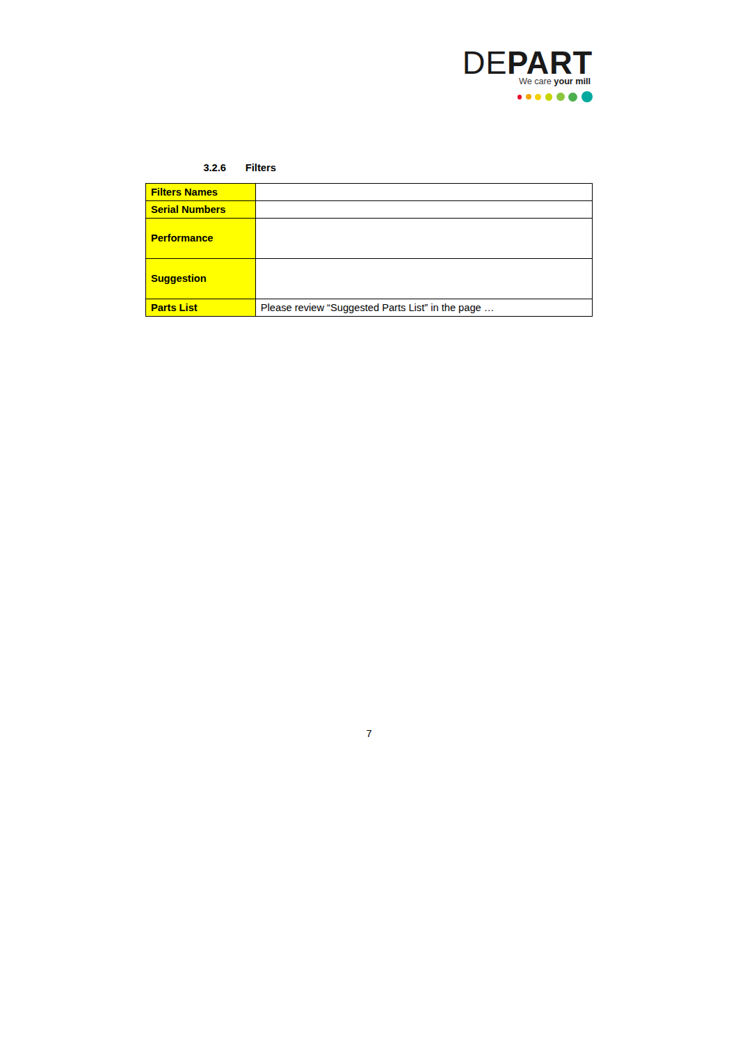DEPART
We care your mill
3.2.6 Filters
| Filters Names | |
| Serial Numbers | |
| Performance | |
| Suggestion | |
| Parts List | Please review “Suggested Parts List” in the page … |
7